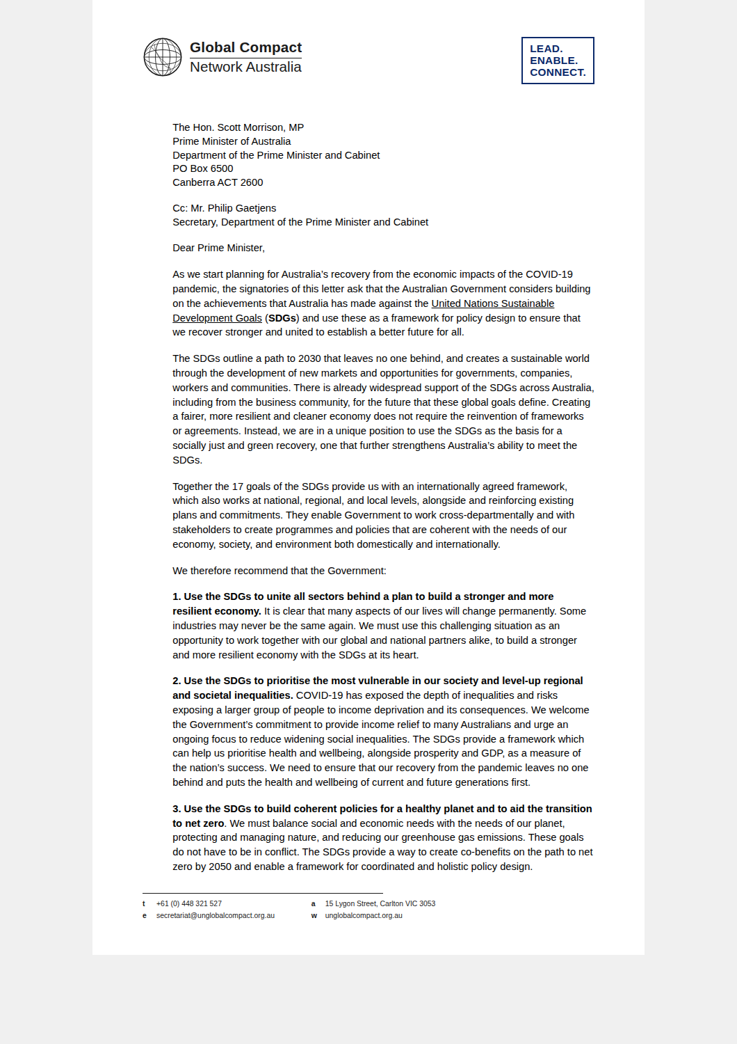Global Compact
Network Australia
LEAD. ENABLE. CONNECT.
The Hon. Scott Morrison, MP
Prime Minister of Australia
Department of the Prime Minister and Cabinet
PO Box 6500
Canberra ACT 2600
Cc: Mr. Philip Gaetjens
Secretary, Department of the Prime Minister and Cabinet
Dear Prime Minister,
As we start planning for Australia’s recovery from the economic impacts of the COVID-19 pandemic, the signatories of this letter ask that the Australian Government considers building on the achievements that Australia has made against the United Nations Sustainable Development Goals (SDGs) and use these as a framework for policy design to ensure that we recover stronger and united to establish a better future for all.
The SDGs outline a path to 2030 that leaves no one behind, and creates a sustainable world through the development of new markets and opportunities for governments, companies, workers and communities. There is already widespread support of the SDGs across Australia, including from the business community, for the future that these global goals define. Creating a fairer, more resilient and cleaner economy does not require the reinvention of frameworks or agreements. Instead, we are in a unique position to use the SDGs as the basis for a socially just and green recovery, one that further strengthens Australia’s ability to meet the SDGs.
Together the 17 goals of the SDGs provide us with an internationally agreed framework, which also works at national, regional, and local levels, alongside and reinforcing existing plans and commitments. They enable Government to work cross-departmentally and with stakeholders to create programmes and policies that are coherent with the needs of our economy, society, and environment both domestically and internationally.
We therefore recommend that the Government:
1. Use the SDGs to unite all sectors behind a plan to build a stronger and more resilient economy. It is clear that many aspects of our lives will change permanently. Some industries may never be the same again. We must use this challenging situation as an opportunity to work together with our global and national partners alike, to build a stronger and more resilient economy with the SDGs at its heart.
2. Use the SDGs to prioritise the most vulnerable in our society and level-up regional and societal inequalities. COVID-19 has exposed the depth of inequalities and risks exposing a larger group of people to income deprivation and its consequences. We welcome the Government’s commitment to provide income relief to many Australians and urge an ongoing focus to reduce widening social inequalities. The SDGs provide a framework which can help us prioritise health and wellbeing, alongside prosperity and GDP, as a measure of the nation’s success. We need to ensure that our recovery from the pandemic leaves no one behind and puts the health and wellbeing of current and future generations first.
3. Use the SDGs to build coherent policies for a healthy planet and to aid the transition to net zero. We must balance social and economic needs with the needs of our planet, protecting and managing nature, and reducing our greenhouse gas emissions. These goals do not have to be in conflict. The SDGs provide a way to create co-benefits on the path to net zero by 2050 and enable a framework for coordinated and holistic policy design.
t+61 (0) 448 321 527 esecretariat@unglobalcompact.org.au
a 15 Lygon Street, Carlton VIC 3053 wunglobalcompact.org.au